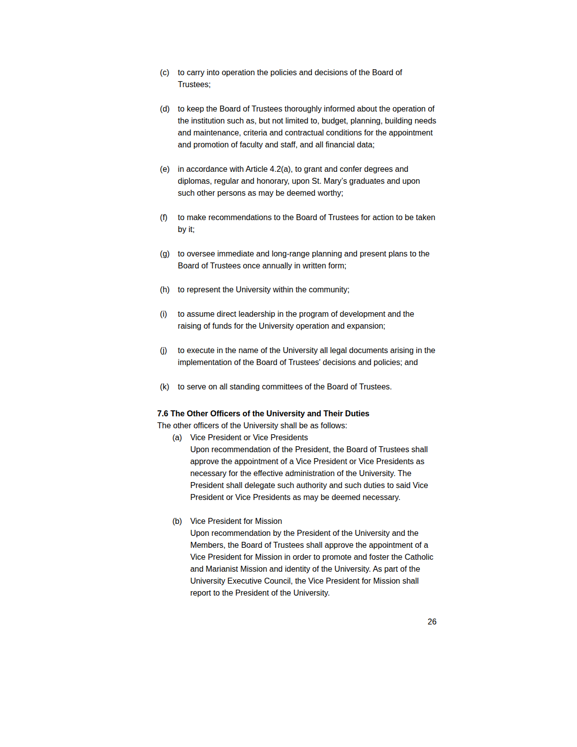(c) to carry into operation the policies and decisions of the Board of Trustees;
(d) to keep the Board of Trustees thoroughly informed about the operation of the institution such as, but not limited to, budget, planning, building needs and maintenance, criteria and contractual conditions for the appointment and promotion of faculty and staff, and all financial data;
(e) in accordance with Article 4.2(a), to grant and confer degrees and diplomas, regular and honorary, upon St. Mary’s graduates and upon such other persons as may be deemed worthy;
(f) to make recommendations to the Board of Trustees for action to be taken by it;
(g) to oversee immediate and long-range planning and present plans to the Board of Trustees once annually in written form;
(h) to represent the University within the community;
(i) to assume direct leadership in the program of development and the raising of funds for the University operation and expansion;
(j) to execute in the name of the University all legal documents arising in the implementation of the Board of Trustees' decisions and policies; and
(k) to serve on all standing committees of the Board of Trustees.
7.6 The Other Officers of the University and Their Duties
The other officers of the University shall be as follows:
(a) Vice President or Vice Presidents Upon recommendation of the President, the Board of Trustees shall approve the appointment of a Vice President or Vice Presidents as necessary for the effective administration of the University. The President shall delegate such authority and such duties to said Vice President or Vice Presidents as may be deemed necessary.
(b) Vice President for Mission Upon recommendation by the President of the University and the Members, the Board of Trustees shall approve the appointment of a Vice President for Mission in order to promote and foster the Catholic and Marianist Mission and identity of the University. As part of the University Executive Council, the Vice President for Mission shall report to the President of the University.
26